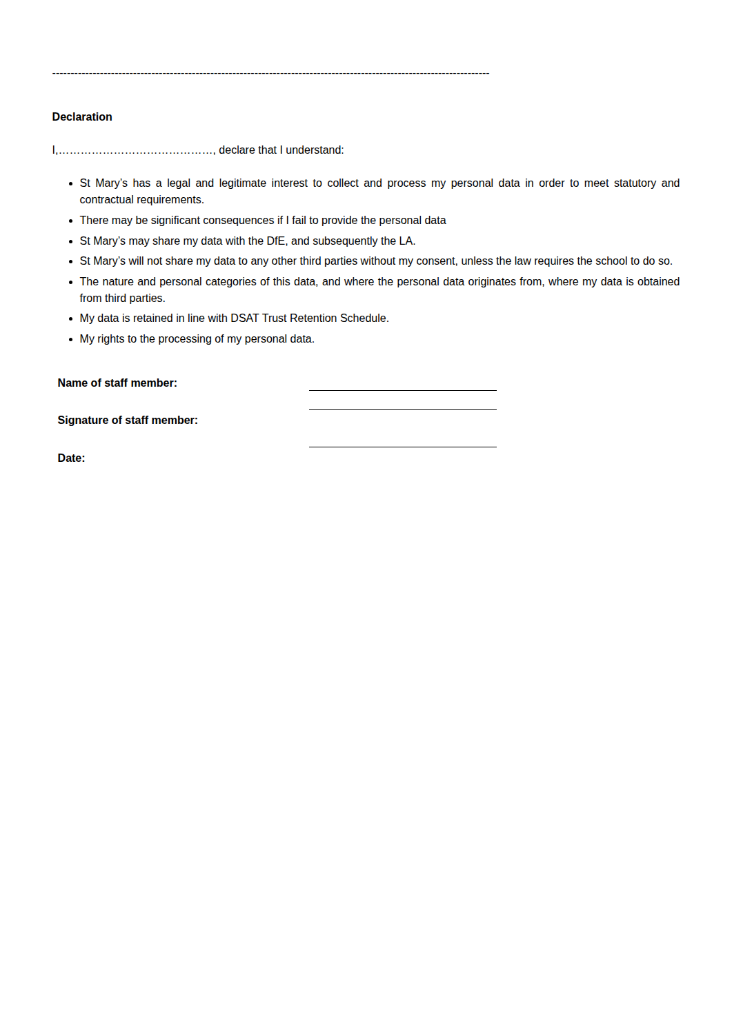-----------------------------------------------------------------------------------------------------------------------
Declaration
I,……………………………………, declare that I understand:
St Mary’s has a legal and legitimate interest to collect and process my personal data in order to meet statutory and contractual requirements.
There may be significant consequences if I fail to provide the personal data
St Mary’s may share my data with the DfE, and subsequently the LA.
St Mary’s will not share my data to any other third parties without my consent, unless the law requires the school to do so.
The nature and personal categories of this data, and where the personal data originates from, where my data is obtained from third parties.
My data is retained in line with DSAT Trust Retention Schedule.
My rights to the processing of my personal data.
| Name of staff member: | |
| Signature of staff member: | |
| Date: | |